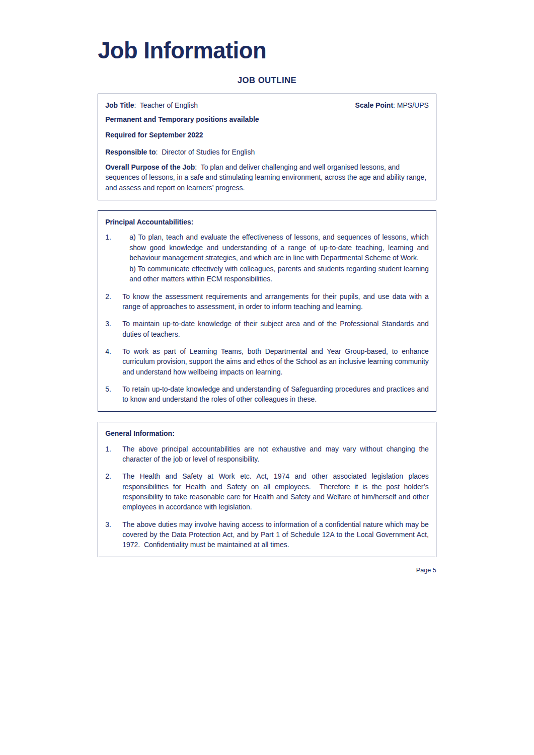Job Information
JOB OUTLINE
Job Title: Teacher of English Scale Point: MPS/UPS
Permanent and Temporary positions available
Required for September 2022
Responsible to: Director of Studies for English
Overall Purpose of the Job: To plan and deliver challenging and well organised lessons, and sequences of lessons, in a safe and stimulating learning environment, across the age and ability range, and assess and report on learners’ progress.
Principal Accountabilities:
1. a) To plan, teach and evaluate the effectiveness of lessons, and sequences of lessons, which show good knowledge and understanding of a range of up-to-date teaching, learning and behaviour management strategies, and which are in line with Departmental Scheme of Work. b) To communicate effectively with colleagues, parents and students regarding student learning and other matters within ECM responsibilities.
2. To know the assessment requirements and arrangements for their pupils, and use data with a range of approaches to assessment, in order to inform teaching and learning.
3. To maintain up-to-date knowledge of their subject area and of the Professional Standards and duties of teachers.
4. To work as part of Learning Teams, both Departmental and Year Group-based, to enhance curriculum provision, support the aims and ethos of the School as an inclusive learning community and understand how wellbeing impacts on learning.
5. To retain up-to-date knowledge and understanding of Safeguarding procedures and practices and to know and understand the roles of other colleagues in these.
General Information:
1. The above principal accountabilities are not exhaustive and may vary without changing the character of the job or level of responsibility.
2. The Health and Safety at Work etc. Act, 1974 and other associated legislation places responsibilities for Health and Safety on all employees. Therefore it is the post holder’s responsibility to take reasonable care for Health and Safety and Welfare of him/herself and other employees in accordance with legislation.
3. The above duties may involve having access to information of a confidential nature which may be covered by the Data Protection Act, and by Part 1 of Schedule 12A to the Local Government Act, 1972. Confidentiality must be maintained at all times.
Page 5